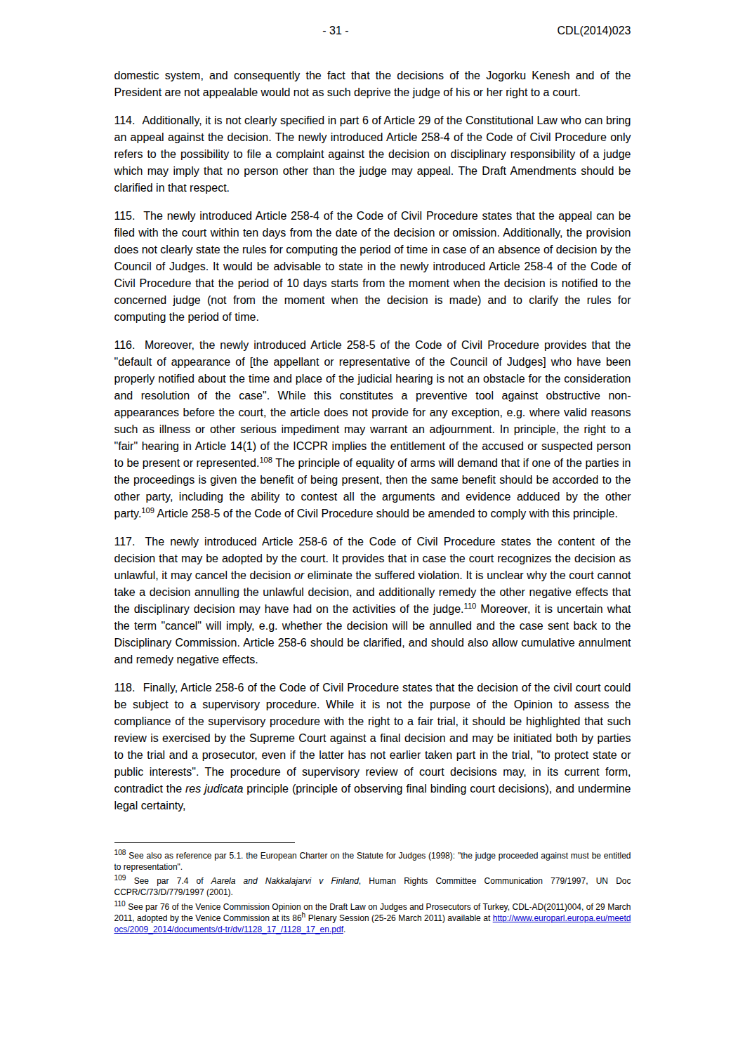- 31 - CDL(2014)023
domestic system, and consequently the fact that the decisions of the Jogorku Kenesh and of the President are not appealable would not as such deprive the judge of his or her right to a court.
114. Additionally, it is not clearly specified in part 6 of Article 29 of the Constitutional Law who can bring an appeal against the decision. The newly introduced Article 258-4 of the Code of Civil Procedure only refers to the possibility to file a complaint against the decision on disciplinary responsibility of a judge which may imply that no person other than the judge may appeal. The Draft Amendments should be clarified in that respect.
115. The newly introduced Article 258-4 of the Code of Civil Procedure states that the appeal can be filed with the court within ten days from the date of the decision or omission. Additionally, the provision does not clearly state the rules for computing the period of time in case of an absence of decision by the Council of Judges. It would be advisable to state in the newly introduced Article 258-4 of the Code of Civil Procedure that the period of 10 days starts from the moment when the decision is notified to the concerned judge (not from the moment when the decision is made) and to clarify the rules for computing the period of time.
116. Moreover, the newly introduced Article 258-5 of the Code of Civil Procedure provides that the "default of appearance of [the appellant or representative of the Council of Judges] who have been properly notified about the time and place of the judicial hearing is not an obstacle for the consideration and resolution of the case". While this constitutes a preventive tool against obstructive non-appearances before the court, the article does not provide for any exception, e.g. where valid reasons such as illness or other serious impediment may warrant an adjournment. In principle, the right to a "fair" hearing in Article 14(1) of the ICCPR implies the entitlement of the accused or suspected person to be present or represented.108 The principle of equality of arms will demand that if one of the parties in the proceedings is given the benefit of being present, then the same benefit should be accorded to the other party, including the ability to contest all the arguments and evidence adduced by the other party.109 Article 258-5 of the Code of Civil Procedure should be amended to comply with this principle.
117. The newly introduced Article 258-6 of the Code of Civil Procedure states the content of the decision that may be adopted by the court. It provides that in case the court recognizes the decision as unlawful, it may cancel the decision or eliminate the suffered violation. It is unclear why the court cannot take a decision annulling the unlawful decision, and additionally remedy the other negative effects that the disciplinary decision may have had on the activities of the judge.110 Moreover, it is uncertain what the term "cancel" will imply, e.g. whether the decision will be annulled and the case sent back to the Disciplinary Commission. Article 258-6 should be clarified, and should also allow cumulative annulment and remedy negative effects.
118. Finally, Article 258-6 of the Code of Civil Procedure states that the decision of the civil court could be subject to a supervisory procedure. While it is not the purpose of the Opinion to assess the compliance of the supervisory procedure with the right to a fair trial, it should be highlighted that such review is exercised by the Supreme Court against a final decision and may be initiated both by parties to the trial and a prosecutor, even if the latter has not earlier taken part in the trial, "to protect state or public interests". The procedure of supervisory review of court decisions may, in its current form, contradict the res judicata principle (principle of observing final binding court decisions), and undermine legal certainty,
108 See also as reference par 5.1. the European Charter on the Statute for Judges (1998): "the judge proceeded against must be entitled to representation".
109 See par 7.4 of Aarela and Nakkalajarvi v Finland, Human Rights Committee Communication 779/1997, UN Doc CCPR/C/73/D/779/1997 (2001).
110 See par 76 of the Venice Commission Opinion on the Draft Law on Judges and Prosecutors of Turkey, CDL-AD(2011)004, of 29 March 2011, adopted by the Venice Commission at its 86h Plenary Session (25-26 March 2011) available at http://www.europarl.europa.eu/meetdocs/2009_2014/documents/d-tr/dv/1128_17_/1128_17_en.pdf.